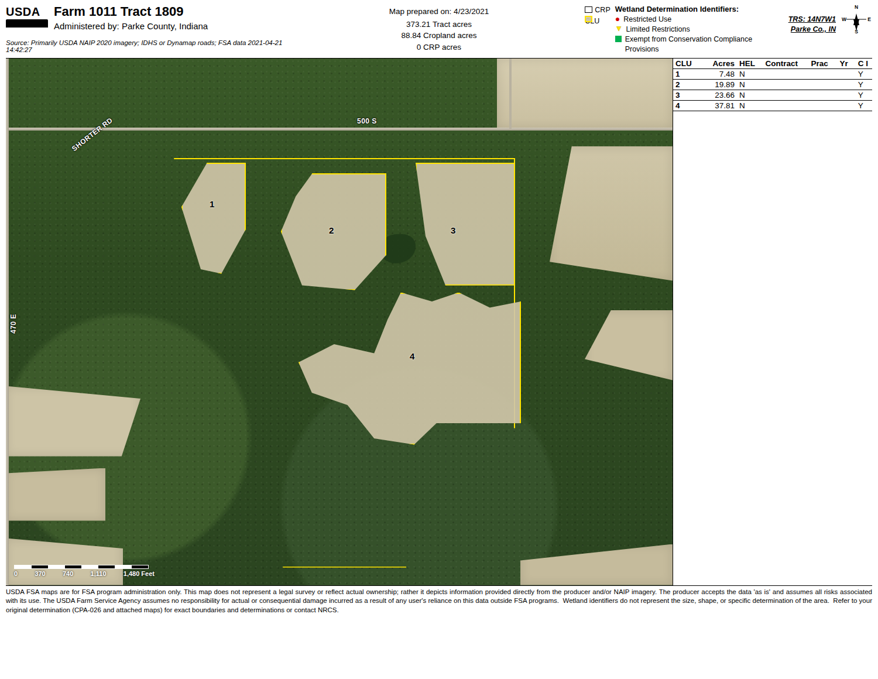USDA
Farm 1011 Tract 1809
Administered by: Parke County, Indiana
Source: Primarily USDA NAIP 2020 imagery; IDHS or Dynamap roads; FSA data 2021-04-21 14:42:27
Map prepared on: 4/23/2021
373.21 Tract acres
88.84 Cropland acres
0 CRP acres
CRP
CLU
Wetland Determination Identifiers:
●Restricted Use TRS: 14N7W1
▼Limited Restrictions Parke Co., IN
Exempt from Conservation Compliance
Provisions
N S W E
500 S
470 E
SHORTER RD
1
2
3
4
03707401,1101,480 Feet
| CLU | Acres | HEL | Contract | Prac | Yr | C I |
| --- | --- | --- | --- | --- | --- | --- |
| 1 | 7.48 | N | | | | Y |
| 2 | 19.89 | N | | | | Y |
| 3 | 23.66 | N | | | | Y |
| 4 | 37.81 | N | | | | Y |
USDA FSA maps are for FSA program administration only. This map does not represent a legal survey or reflect actual ownership; rather it depicts information provided directly from the producer and/or NAIP imagery. The producer accepts the data 'as is' and assumes all risks associated with its use. The USDA Farm Service Agency assumes no responsibility for actual or consequential damage incurred as a result of any user's reliance on this data outside FSA programs. Wetland identifiers do not represent the size, shape, or specific determination of the area. Refer to your original determination (CPA-026 and attached maps) for exact boundaries and determinations or contact NRCS.